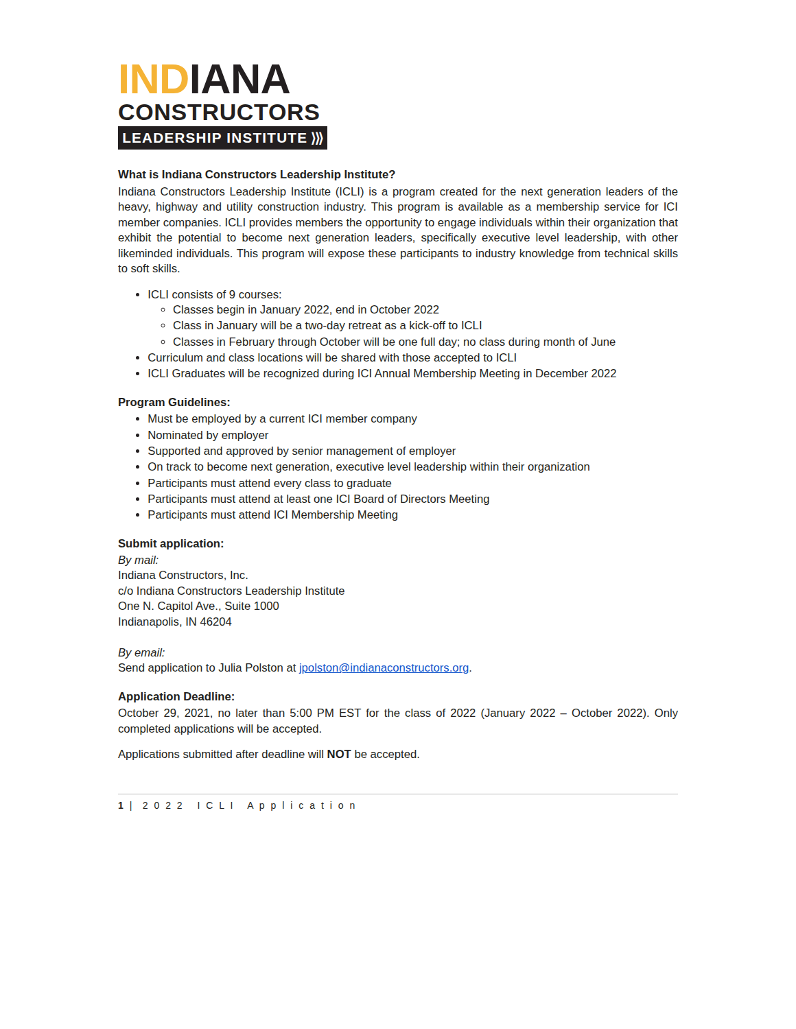IND IANA
CONSTRUCTORS
LEADERSHIP INSTITUTE⟩⟩⟩
What is Indiana Constructors Leadership Institute?
Indiana Constructors Leadership Institute (ICLI) is a program created for the next generation leaders of the heavy, highway and utility construction industry. This program is available as a membership service for ICI member companies. ICLI provides members the opportunity to engage individuals within their organization that exhibit the potential to become next generation leaders, specifically executive level leadership, with other likeminded individuals. This program will expose these participants to industry knowledge from technical skills to soft skills.
ICLI consists of 9 courses:
Classes begin in January 2022, end in October 2022
Class in January will be a two-day retreat as a kick-off to ICLI
Classes in February through October will be one full day; no class during month of June
Curriculum and class locations will be shared with those accepted to ICLI
ICLI Graduates will be recognized during ICI Annual Membership Meeting in December 2022
Program Guidelines:
Must be employed by a current ICI member company
Nominated by employer
Supported and approved by senior management of employer
On track to become next generation, executive level leadership within their organization
Participants must attend every class to graduate
Participants must attend at least one ICI Board of Directors Meeting
Participants must attend ICI Membership Meeting
Submit application:
By mail:
Indiana Constructors, Inc.
c/o Indiana Constructors Leadership Institute
One N. Capitol Ave., Suite 1000
Indianapolis, IN 46204
By email:
Send application to Julia Polston at jpolston@indianaconstructors.org.
Application Deadline:
October 29, 2021, no later than 5:00 PM EST for the class of 2022 (January 2022 – October 2022). Only completed applications will be accepted.
Applications submitted after deadline will NOT be accepted.
1 | 2 0 2 2 I C L I A p p l i c a t i o n